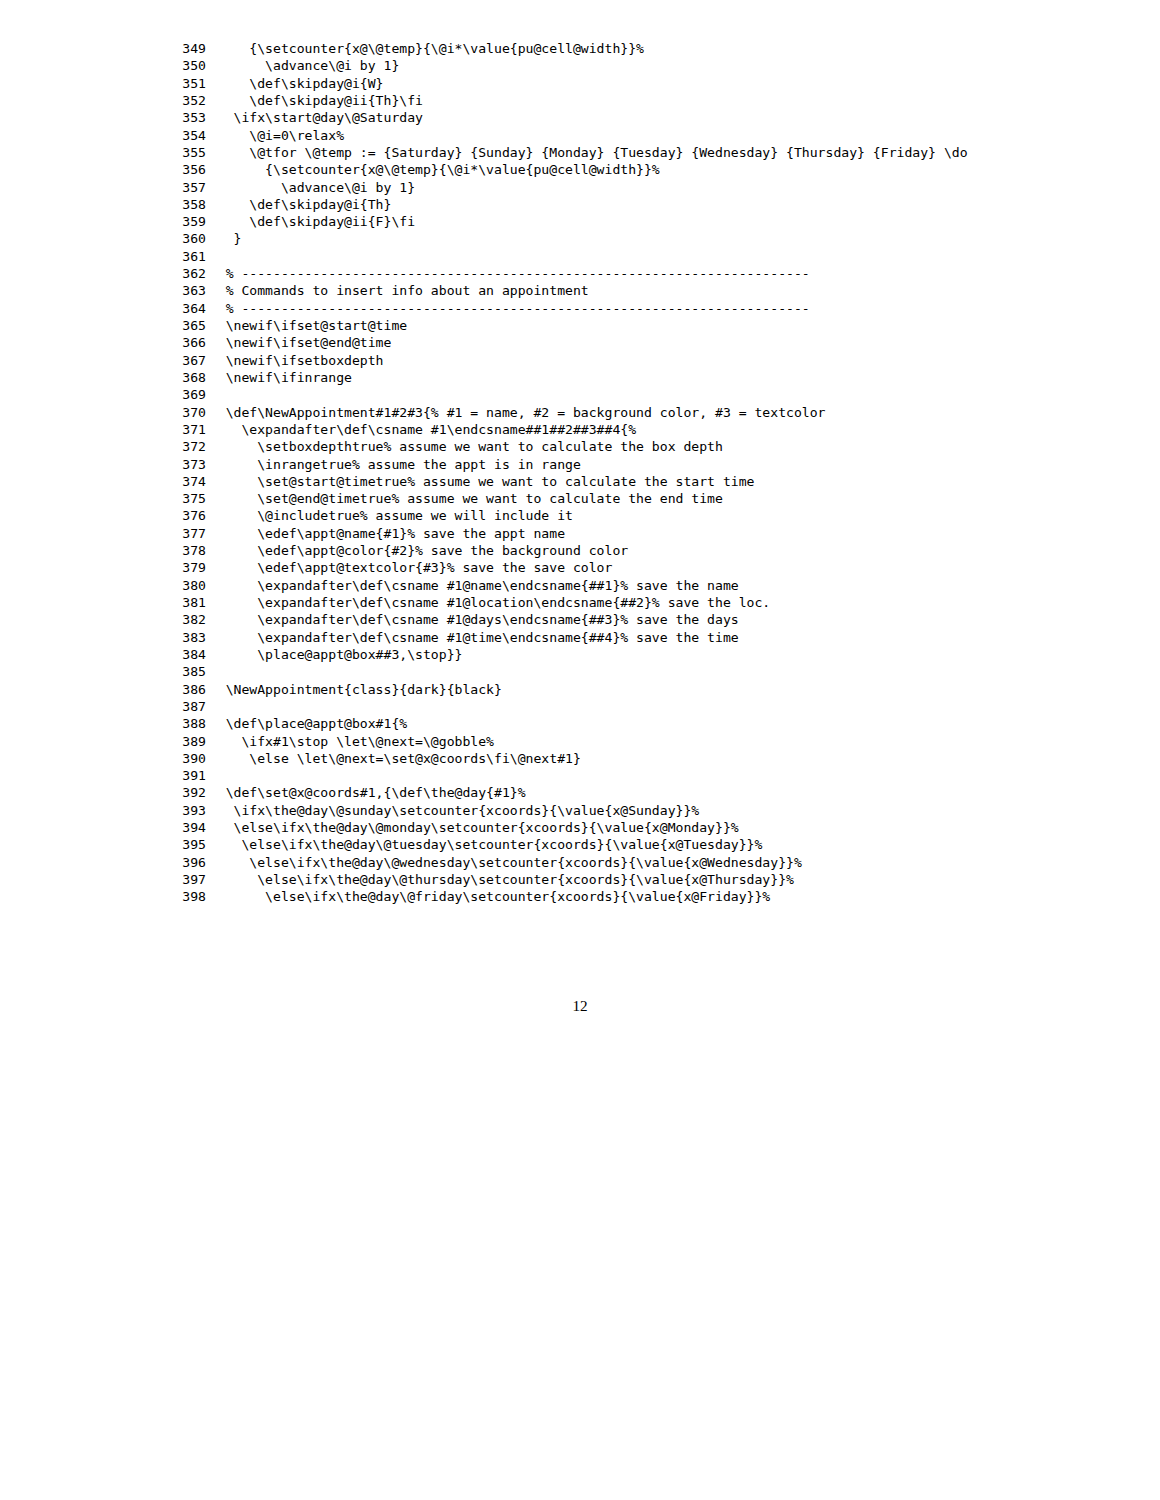349    {\setcounter{x@\@temp}{\@i*\value{pu@cell@width}}%
350      \advance\@i by 1}
351    \def\skipday@i{W}
352    \def\skipday@ii{Th}\fi
353  \ifx\start@day\@Saturday
354    \@i=0\relax%
355    \@tfor \@temp := {Saturday} {Sunday} {Monday} {Tuesday} {Wednesday} {Thursday} {Friday} \do
356      {\setcounter{x@\@temp}{\@i*\value{pu@cell@width}}%
357        \advance\@i by 1}
358    \def\skipday@i{Th}
359    \def\skipday@ii{F}\fi
360  }
361
362 % ------------------------------------------------------------------------
363 % Commands to insert info about an appointment
364 % ------------------------------------------------------------------------
365 \newif\ifset@start@time
366 \newif\ifset@end@time
367 \newif\ifsetboxdepth
368 \newif\ifinrange
369
370 \def\NewAppointment#1#2#3{% #1 = name, #2 = background color, #3 = textcolor
371   \expandafter\def\csname #1\endcsname##1##2##3##4{%
372     \setboxdepthtrue% assume we want to calculate the box depth
373     \inrangetrue% assume the appt is in range
374     \set@start@timetrue% assume we want to calculate the start time
375     \set@end@timetrue% assume we want to calculate the end time
376     \@includetrue% assume we will include it
377     \edef\appt@name{#1}% save the appt name
378     \edef\appt@color{#2}% save the background color
379     \edef\appt@textcolor{#3}% save the save color
380     \expandafter\def\csname #1@name\endcsname{##1}% save the name
381     \expandafter\def\csname #1@location\endcsname{##2}% save the loc.
382     \expandafter\def\csname #1@days\endcsname{##3}% save the days
383     \expandafter\def\csname #1@time\endcsname{##4}% save the time
384     \place@appt@box##3,\stop}}
385
386 \NewAppointment{class}{dark}{black}
387
388 \def\place@appt@box#1{%
389   \ifx#1\stop \let\@next=\@gobble%
390    \else \let\@next=\set@x@coords\fi\@next#1}
391
392 \def\set@x@coords#1,{\def\the@day{#1}%
393  \ifx\the@day\@sunday\setcounter{xcoords}{\value{x@Sunday}}%
394  \else\ifx\the@day\@monday\setcounter{xcoords}{\value{x@Monday}}%
395   \else\ifx\the@day\@tuesday\setcounter{xcoords}{\value{x@Tuesday}}%
396    \else\ifx\the@day\@wednesday\setcounter{xcoords}{\value{x@Wednesday}}%
397     \else\ifx\the@day\@thursday\setcounter{xcoords}{\value{x@Thursday}}%
398      \else\ifx\the@day\@friday\setcounter{xcoords}{\value{x@Friday}}%
12